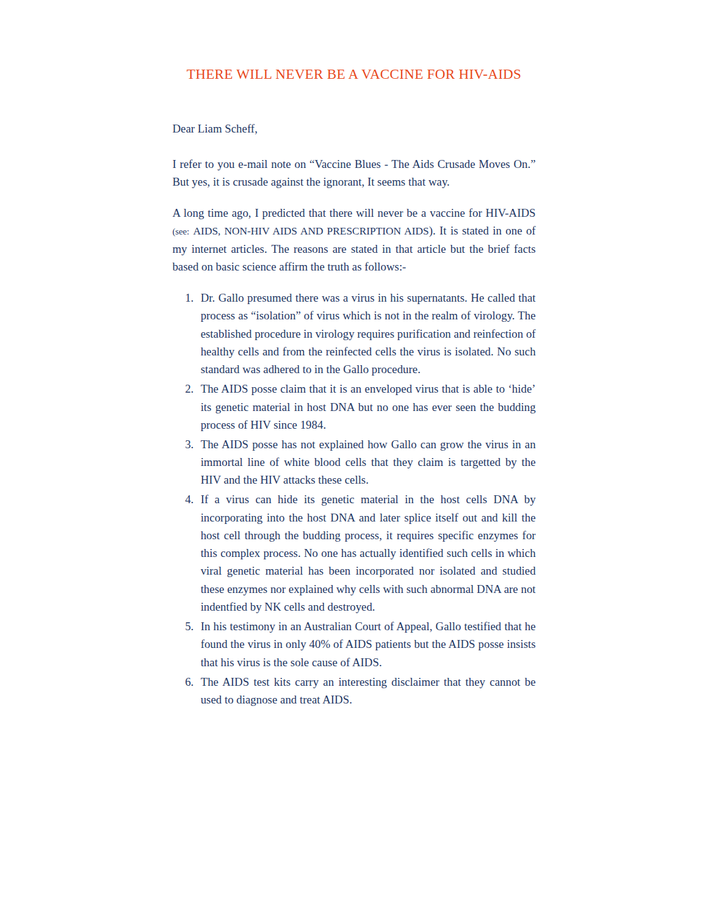THERE WILL NEVER BE A VACCINE FOR HIV-AIDS
Dear Liam Scheff,
I refer to you e-mail note on “Vaccine Blues - The Aids Crusade Moves On.” But yes, it is crusade against the ignorant, It seems that way.
A long time ago, I predicted that there will never be a vaccine for HIV-AIDS (see: AIDS, NON-HIV AIDS AND PRESCRIPTION AIDS). It is stated in one of my internet articles. The reasons are stated in that article but the brief facts based on basic science affirm the truth as follows:-
Dr. Gallo presumed there was a virus in his supernatants. He called that process as “isolation” of virus which is not in the realm of virology. The established procedure in virology requires purification and reinfection of healthy cells and from the reinfected cells the virus is isolated. No such standard was adhered to in the Gallo procedure.
The AIDS posse claim that it is an enveloped virus that is able to ‘hide’ its genetic material in host DNA but no one has ever seen the budding process of HIV since 1984.
The AIDS posse has not explained how Gallo can grow the virus in an immortal line of white blood cells that they claim is targetted by the HIV and the HIV attacks these cells.
If a virus can hide its genetic material in the host cells DNA by incorporating into the host DNA and later splice itself out and kill the host cell through the budding process, it requires specific enzymes for this complex process. No one has actually identified such cells in which viral genetic material has been incorporated nor isolated and studied these enzymes nor explained why cells with such abnormal DNA are not indentfied by NK cells and destroyed.
In his testimony in an Australian Court of Appeal, Gallo testified that he found the virus in only 40% of AIDS patients but the AIDS posse insists that his virus is the sole cause of AIDS.
The AIDS test kits carry an interesting disclaimer that they cannot be used to diagnose and treat AIDS.